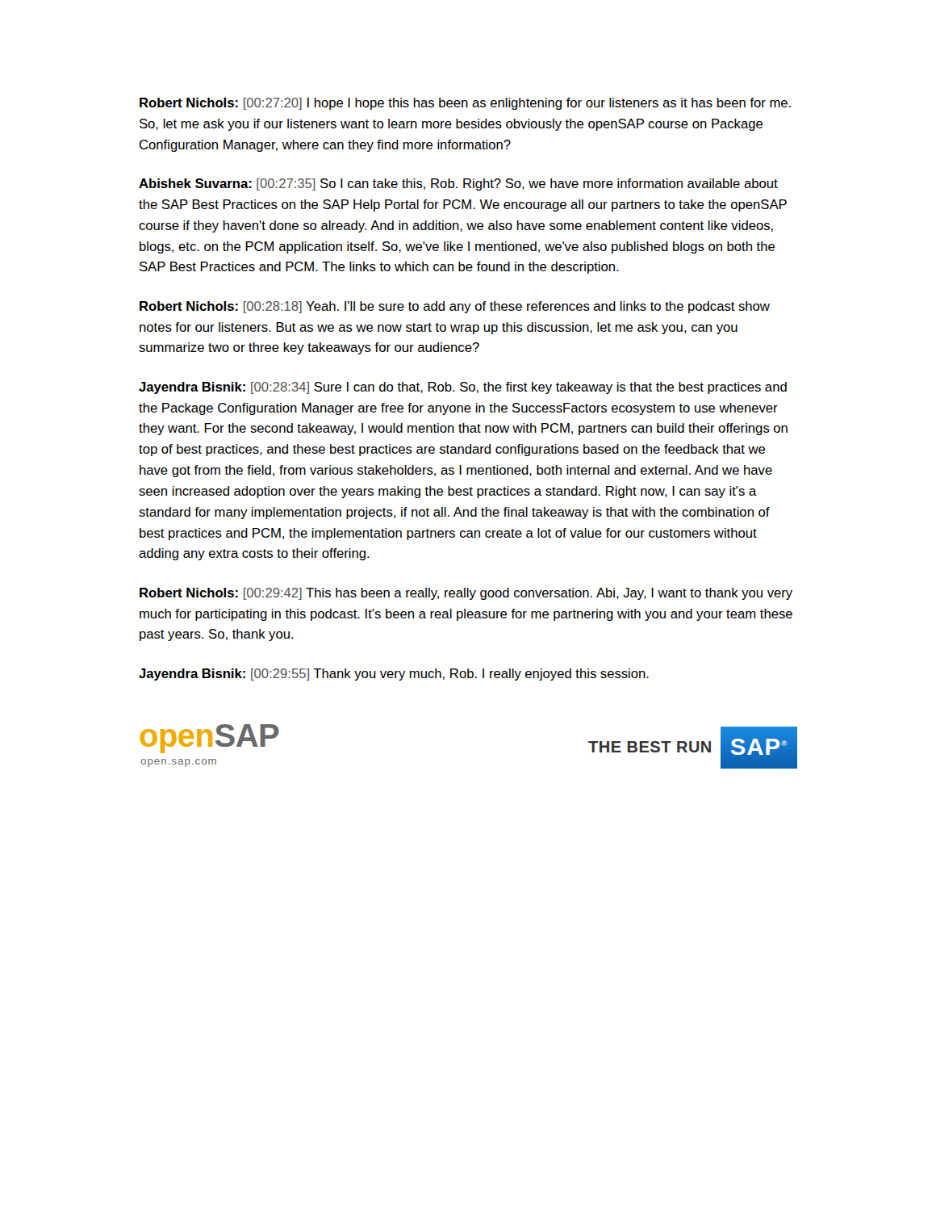Robert Nichols: [00:27:20] I hope I hope this has been as enlightening for our listeners as it has been for me. So, let me ask you if our listeners want to learn more besides obviously the openSAP course on Package Configuration Manager, where can they find more information?
Abishek Suvarna: [00:27:35] So I can take this, Rob. Right? So, we have more information available about the SAP Best Practices on the SAP Help Portal for PCM. We encourage all our partners to take the openSAP course if they haven't done so already. And in addition, we also have some enablement content like videos, blogs, etc. on the PCM application itself. So, we've like I mentioned, we've also published blogs on both the SAP Best Practices and PCM. The links to which can be found in the description.
Robert Nichols: [00:28:18] Yeah. I'll be sure to add any of these references and links to the podcast show notes for our listeners. But as we as we now start to wrap up this discussion, let me ask you, can you summarize two or three key takeaways for our audience?
Jayendra Bisnik: [00:28:34] Sure I can do that, Rob. So, the first key takeaway is that the best practices and the Package Configuration Manager are free for anyone in the SuccessFactors ecosystem to use whenever they want. For the second takeaway, I would mention that now with PCM, partners can build their offerings on top of best practices, and these best practices are standard configurations based on the feedback that we have got from the field, from various stakeholders, as I mentioned, both internal and external. And we have seen increased adoption over the years making the best practices a standard. Right now, I can say it's a standard for many implementation projects, if not all. And the final takeaway is that with the combination of best practices and PCM, the implementation partners can create a lot of value for our customers without adding any extra costs to their offering.
Robert Nichols: [00:29:42] This has been a really, really good conversation. Abi, Jay, I want to thank you very much for participating in this podcast. It's been a real pleasure for me partnering with you and your team these past years. So, thank you.
Jayendra Bisnik: [00:29:55] Thank you very much, Rob. I really enjoyed this session.
open SAP
open.sap.com
THE BEST RUN SAP®